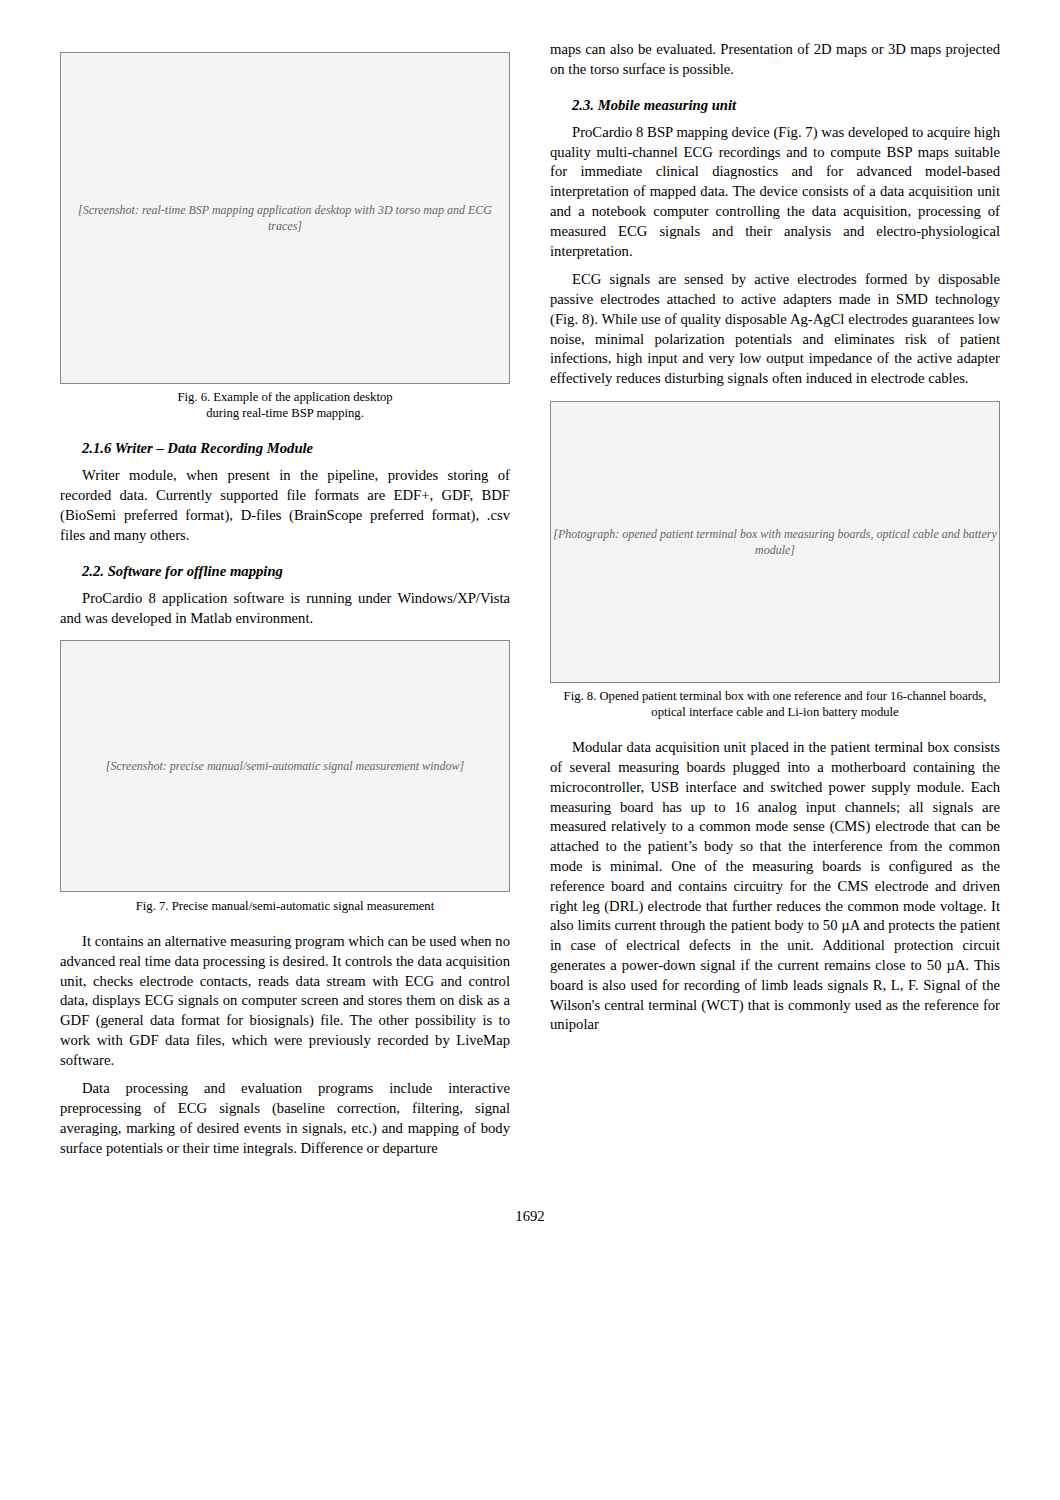[Screenshot: real-time BSP mapping application desktop with 3D torso map and ECG traces]
Fig. 6. Example of the application desktop
during real-time BSP mapping.
2.1.6 Writer – Data Recording Module
Writer module, when present in the pipeline, provides storing of recorded data. Currently supported file formats are EDF+, GDF, BDF (BioSemi preferred format), D-files (BrainScope preferred format), .csv files and many others.
2.2. Software for offline mapping
ProCardio 8 application software is running under Windows/XP/Vista and was developed in Matlab environment.
[Screenshot: precise manual/semi-automatic signal measurement window]
Fig. 7. Precise manual/semi-automatic signal measurement
It contains an alternative measuring program which can be used when no advanced real time data processing is desired. It controls the data acquisition unit, checks electrode contacts, reads data stream with ECG and control data, displays ECG signals on computer screen and stores them on disk as a GDF (general data format for biosignals) file. The other possibility is to work with GDF data files, which were previously recorded by LiveMap software.
Data processing and evaluation programs include interactive preprocessing of ECG signals (baseline correction, filtering, signal averaging, marking of desired events in signals, etc.) and mapping of body surface potentials or their time integrals. Difference or departure
maps can also be evaluated. Presentation of 2D maps or 3D maps projected on the torso surface is possible.
2.3. Mobile measuring unit
ProCardio 8 BSP mapping device (Fig. 7) was developed to acquire high quality multi-channel ECG recordings and to compute BSP maps suitable for immediate clinical diagnostics and for advanced model-based interpretation of mapped data. The device consists of a data acquisition unit and a notebook computer controlling the data acquisition, processing of measured ECG signals and their analysis and electro-physiological interpretation.
ECG signals are sensed by active electrodes formed by disposable passive electrodes attached to active adapters made in SMD technology (Fig. 8). While use of quality disposable Ag-AgCl electrodes guarantees low noise, minimal polarization potentials and eliminates risk of patient infections, high input and very low output impedance of the active adapter effectively reduces disturbing signals often induced in electrode cables.
[Photograph: opened patient terminal box with measuring boards, optical cable and battery module]
Fig. 8. Opened patient terminal box with one reference and four 16-channel boards, optical interface cable and Li-ion battery module
Modular data acquisition unit placed in the patient terminal box consists of several measuring boards plugged into a motherboard containing the microcontroller, USB interface and switched power supply module. Each measuring board has up to 16 analog input channels; all signals are measured relatively to a common mode sense (CMS) electrode that can be attached to the patient’s body so that the interference from the common mode is minimal. One of the measuring boards is configured as the reference board and contains circuitry for the CMS electrode and driven right leg (DRL) electrode that further reduces the common mode voltage. It also limits current through the patient body to 50 µA and protects the patient in case of electrical defects in the unit. Additional protection circuit generates a power-down signal if the current remains close to 50 µA. This board is also used for recording of limb leads signals R, L, F. Signal of the Wilson's central terminal (WCT) that is commonly used as the reference for unipolar
1692